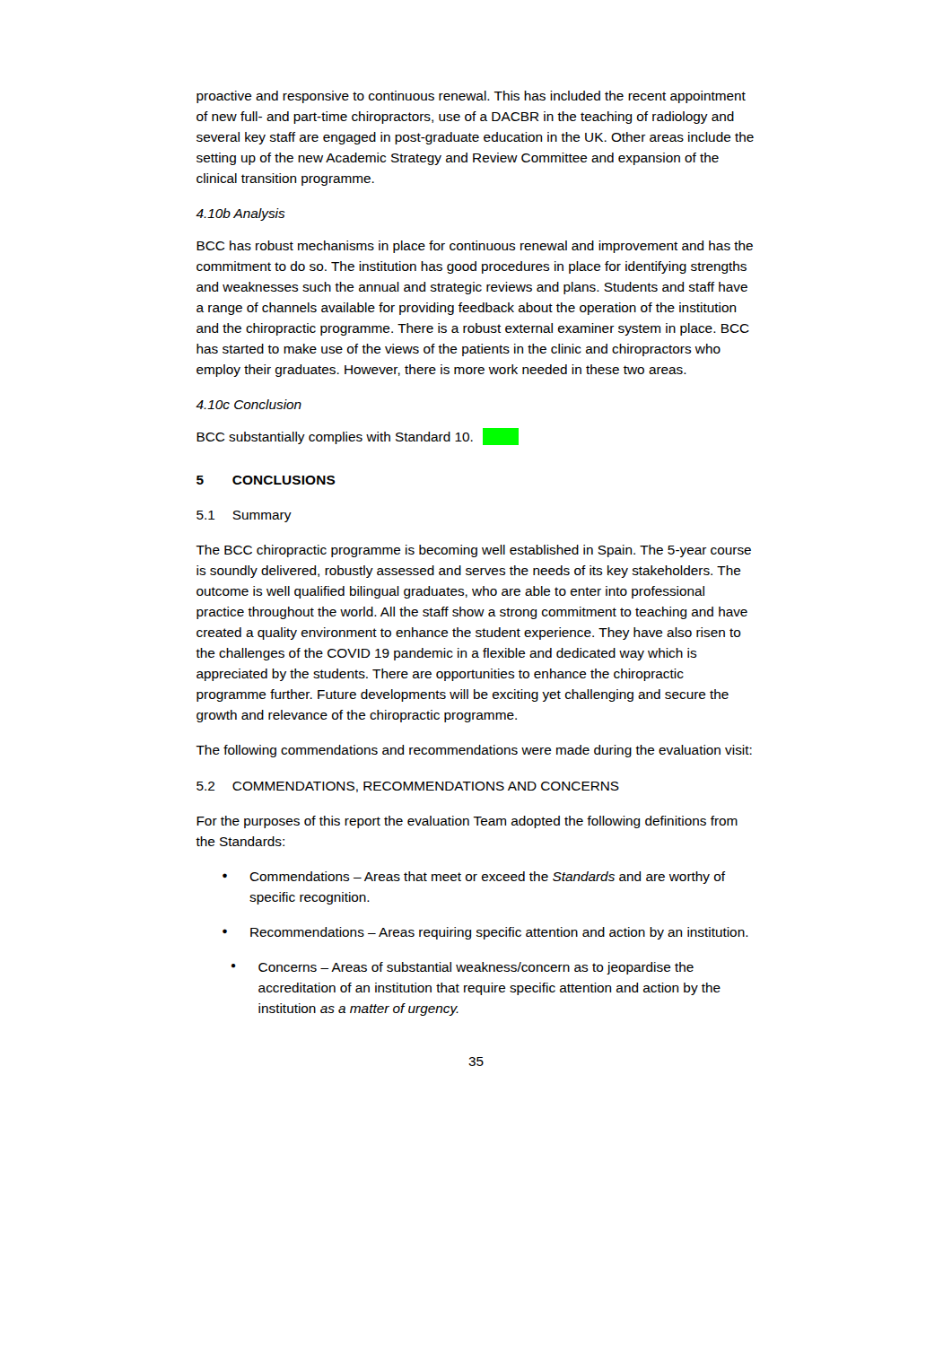proactive and responsive to continuous renewal. This has included the recent appointment of new full- and part-time chiropractors, use of a DACBR in the teaching of radiology and several key staff are engaged in post-graduate education in the UK. Other areas include the setting up of the new Academic Strategy and Review Committee and expansion of the clinical transition programme.
4.10b Analysis
BCC has robust mechanisms in place for continuous renewal and improvement and has the commitment to do so. The institution has good procedures in place for identifying strengths and weaknesses such the annual and strategic reviews and plans. Students and staff have a range of channels available for providing feedback about the operation of the institution and the chiropractic programme. There is a robust external examiner system in place. BCC has started to make use of the views of the patients in the clinic and chiropractors who employ their graduates. However, there is more work needed in these two areas.
4.10c Conclusion
BCC substantially complies with Standard 10.
5 CONCLUSIONS
5.1 Summary
The BCC chiropractic programme is becoming well established in Spain. The 5-year course is soundly delivered, robustly assessed and serves the needs of its key stakeholders. The outcome is well qualified bilingual graduates, who are able to enter into professional practice throughout the world. All the staff show a strong commitment to teaching and have created a quality environment to enhance the student experience. They have also risen to the challenges of the COVID 19 pandemic in a flexible and dedicated way which is appreciated by the students. There are opportunities to enhance the chiropractic programme further. Future developments will be exciting yet challenging and secure the growth and relevance of the chiropractic programme.
The following commendations and recommendations were made during the evaluation visit:
5.2 COMMENDATIONS, RECOMMENDATIONS AND CONCERNS
For the purposes of this report the evaluation Team adopted the following definitions from the Standards:
Commendations – Areas that meet or exceed the Standards and are worthy of specific recognition.
Recommendations – Areas requiring specific attention and action by an institution.
Concerns – Areas of substantial weakness/concern as to jeopardise the accreditation of an institution that require specific attention and action by the institution as a matter of urgency.
35